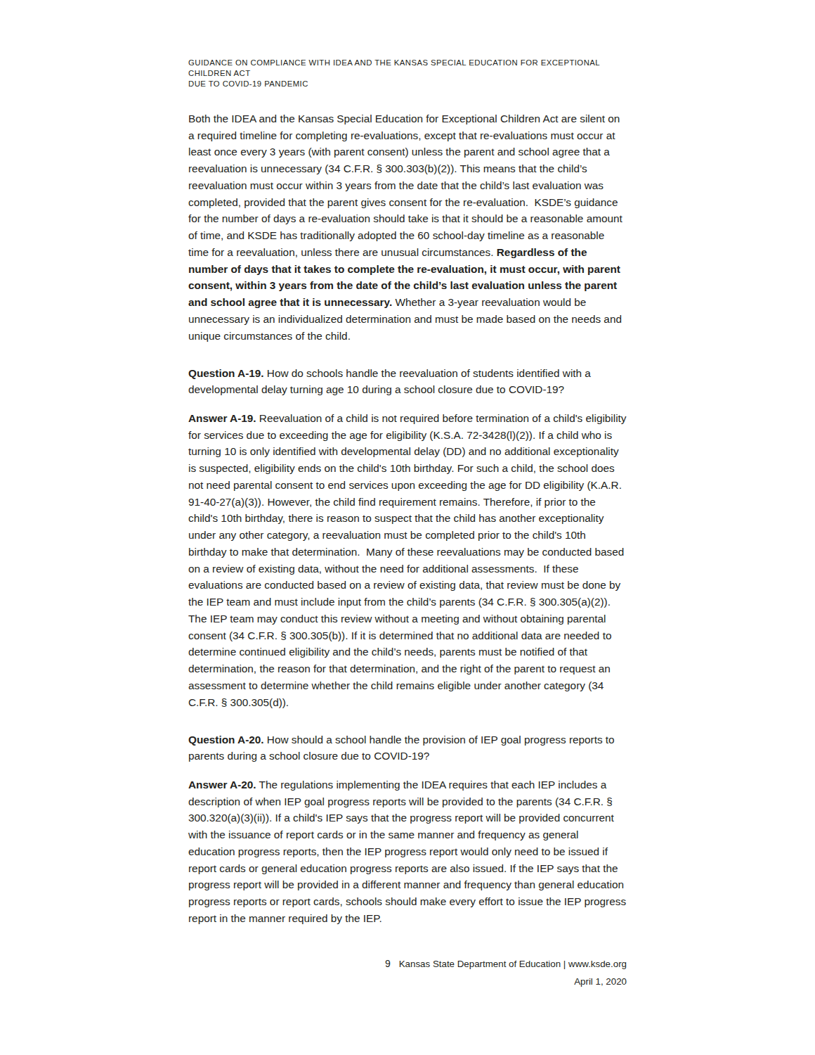Guidance on Compliance with IDEA and the Kansas Special Education for Exceptional Children Act
Due to COVID-19 Pandemic
Both the IDEA and the Kansas Special Education for Exceptional Children Act are silent on a required timeline for completing re-evaluations, except that re-evaluations must occur at least once every 3 years (with parent consent) unless the parent and school agree that a reevaluation is unnecessary (34 C.F.R. § 300.303(b)(2)). This means that the child’s reevaluation must occur within 3 years from the date that the child’s last evaluation was completed, provided that the parent gives consent for the re-evaluation. KSDE’s guidance for the number of days a re-evaluation should take is that it should be a reasonable amount of time, and KSDE has traditionally adopted the 60 school-day timeline as a reasonable time for a reevaluation, unless there are unusual circumstances. Regardless of the number of days that it takes to complete the re-evaluation, it must occur, with parent consent, within 3 years from the date of the child’s last evaluation unless the parent and school agree that it is unnecessary. Whether a 3-year reevaluation would be unnecessary is an individualized determination and must be made based on the needs and unique circumstances of the child.
Question A-19. How do schools handle the reevaluation of students identified with a developmental delay turning age 10 during a school closure due to COVID-19?
Answer A-19. Reevaluation of a child is not required before termination of a child's eligibility for services due to exceeding the age for eligibility (K.S.A. 72-3428(l)(2)). If a child who is turning 10 is only identified with developmental delay (DD) and no additional exceptionality is suspected, eligibility ends on the child's 10th birthday. For such a child, the school does not need parental consent to end services upon exceeding the age for DD eligibility (K.A.R. 91-40-27(a)(3)). However, the child find requirement remains. Therefore, if prior to the child's 10th birthday, there is reason to suspect that the child has another exceptionality under any other category, a reevaluation must be completed prior to the child's 10th birthday to make that determination. Many of these reevaluations may be conducted based on a review of existing data, without the need for additional assessments. If these evaluations are conducted based on a review of existing data, that review must be done by the IEP team and must include input from the child’s parents (34 C.F.R. § 300.305(a)(2)). The IEP team may conduct this review without a meeting and without obtaining parental consent (34 C.F.R. § 300.305(b)). If it is determined that no additional data are needed to determine continued eligibility and the child’s needs, parents must be notified of that determination, the reason for that determination, and the right of the parent to request an assessment to determine whether the child remains eligible under another category (34 C.F.R. § 300.305(d)).
Question A-20. How should a school handle the provision of IEP goal progress reports to parents during a school closure due to COVID-19?
Answer A-20. The regulations implementing the IDEA requires that each IEP includes a description of when IEP goal progress reports will be provided to the parents (34 C.F.R. § 300.320(a)(3)(ii)). If a child's IEP says that the progress report will be provided concurrent with the issuance of report cards or in the same manner and frequency as general education progress reports, then the IEP progress report would only need to be issued if report cards or general education progress reports are also issued. If the IEP says that the progress report will be provided in a different manner and frequency than general education progress reports or report cards, schools should make every effort to issue the IEP progress report in the manner required by the IEP.
9 Kansas State Department of Education | www.ksde.org
April 1, 2020